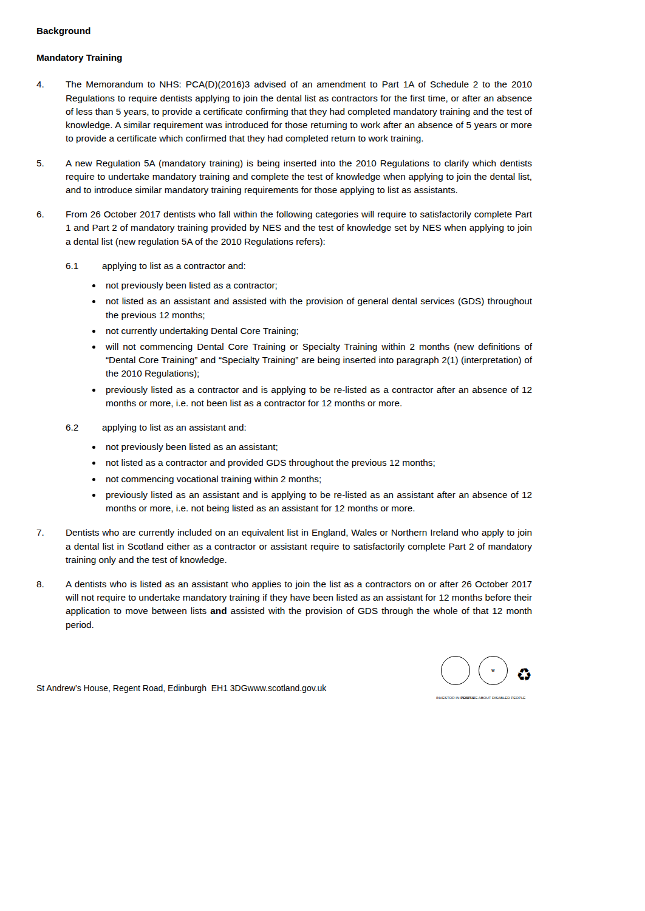Background
Mandatory Training
4.
The Memorandum to NHS: PCA(D)(2016)3 advised of an amendment to Part 1A of Schedule 2 to the 2010 Regulations to require dentists applying to join the dental list as contractors for the first time, or after an absence of less than 5 years, to provide a certificate confirming that they had completed mandatory training and the test of knowledge. A similar requirement was introduced for those returning to work after an absence of 5 years or more to provide a certificate which confirmed that they had completed return to work training.
5.
A new Regulation 5A (mandatory training) is being inserted into the 2010 Regulations to clarify which dentists require to undertake mandatory training and complete the test of knowledge when applying to join the dental list, and to introduce similar mandatory training requirements for those applying to list as assistants.
6.
From 26 October 2017 dentists who fall within the following categories will require to satisfactorily complete Part 1 and Part 2 of mandatory training provided by NES and the test of knowledge set by NES when applying to join a dental list (new regulation 5A of the 2010 Regulations refers):
6.1
applying to list as a contractor and:
not previously been listed as a contractor;
not listed as an assistant and assisted with the provision of general dental services (GDS) throughout the previous 12 months;
not currently undertaking Dental Core Training;
will not commencing Dental Core Training or Specialty Training within 2 months (new definitions of “Dental Core Training” and “Specialty Training” are being inserted into paragraph 2(1) (interpretation) of the 2010 Regulations);
previously listed as a contractor and is applying to be re-listed as a contractor after an absence of 12 months or more, i.e. not been list as a contractor for 12 months or more.
6.2
applying to list as an assistant and:
not previously been listed as an assistant;
not listed as a contractor and provided GDS throughout the previous 12 months;
not commencing vocational training within 2 months;
previously listed as an assistant and is applying to be re-listed as an assistant after an absence of 12 months or more, i.e. not being listed as an assistant for 12 months or more.
7.
Dentists who are currently included on an equivalent list in England, Wales or Northern Ireland who apply to join a dental list in Scotland either as a contractor or assistant require to satisfactorily complete Part 2 of mandatory training only and the test of knowledge.
8.
A dentists who is listed as an assistant who applies to join the list as a contractors on or after 26 October 2017 will not require to undertake mandatory training if they have been listed as an assistant for 12 months before their application to move between lists and assisted with the provision of GDS through the whole of that 12 month period.
St Andrew’s House, Regent Road, Edinburgh EH1 3DGwww.scotland.gov.uk
INVESTOR IN PEOPLE
W
POSITIVE ABOUT DISABLED PEOPLE
♻